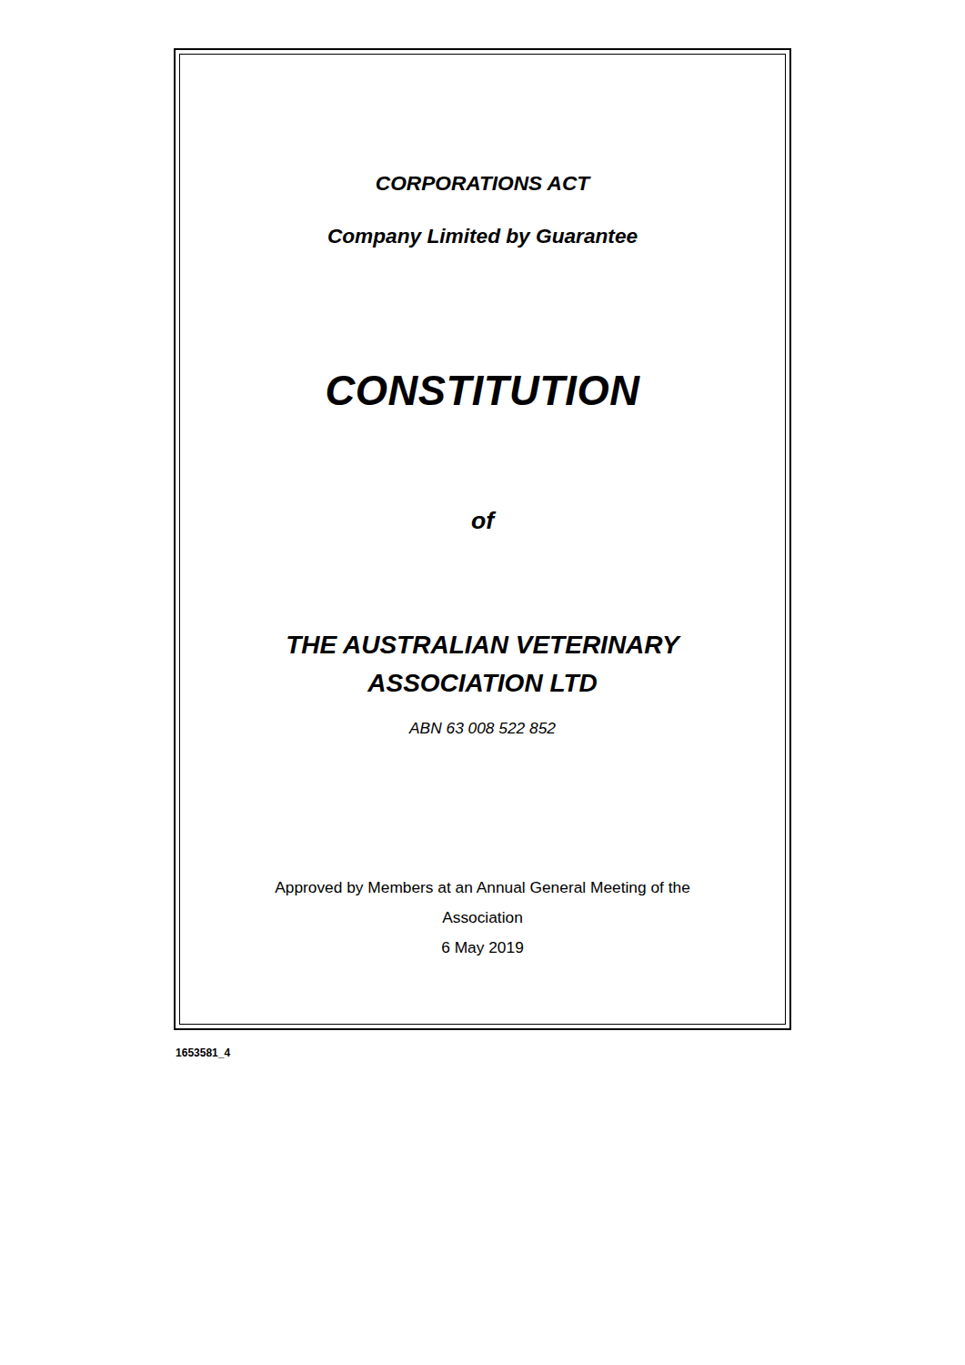CORPORATIONS ACT
Company Limited by Guarantee
CONSTITUTION
of
THE AUSTRALIAN VETERINARY
ASSOCIATION LTD
ABN 63 008 522 852
Approved by Members at an Annual General Meeting of the Association
6 May 2019
1653581_4